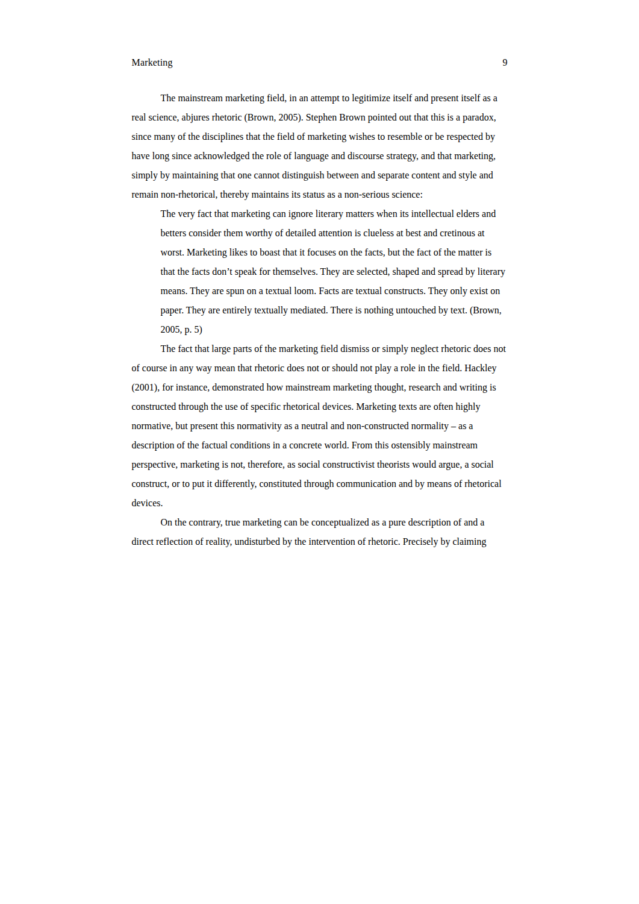Marketing 9
The mainstream marketing field, in an attempt to legitimize itself and present itself as a real science, abjures rhetoric (Brown, 2005). Stephen Brown pointed out that this is a paradox, since many of the disciplines that the field of marketing wishes to resemble or be respected by have long since acknowledged the role of language and discourse strategy, and that marketing, simply by maintaining that one cannot distinguish between and separate content and style and remain non-rhetorical, thereby maintains its status as a non-serious science:
The very fact that marketing can ignore literary matters when its intellectual elders and betters consider them worthy of detailed attention is clueless at best and cretinous at worst. Marketing likes to boast that it focuses on the facts, but the fact of the matter is that the facts don’t speak for themselves. They are selected, shaped and spread by literary means. They are spun on a textual loom. Facts are textual constructs. They only exist on paper. They are entirely textually mediated. There is nothing untouched by text. (Brown, 2005, p. 5)
The fact that large parts of the marketing field dismiss or simply neglect rhetoric does not of course in any way mean that rhetoric does not or should not play a role in the field. Hackley (2001), for instance, demonstrated how mainstream marketing thought, research and writing is constructed through the use of specific rhetorical devices. Marketing texts are often highly normative, but present this normativity as a neutral and non-constructed normality – as a description of the factual conditions in a concrete world. From this ostensibly mainstream perspective, marketing is not, therefore, as social constructivist theorists would argue, a social construct, or to put it differently, constituted through communication and by means of rhetorical devices.
On the contrary, true marketing can be conceptualized as a pure description of and a direct reflection of reality, undisturbed by the intervention of rhetoric. Precisely by claiming